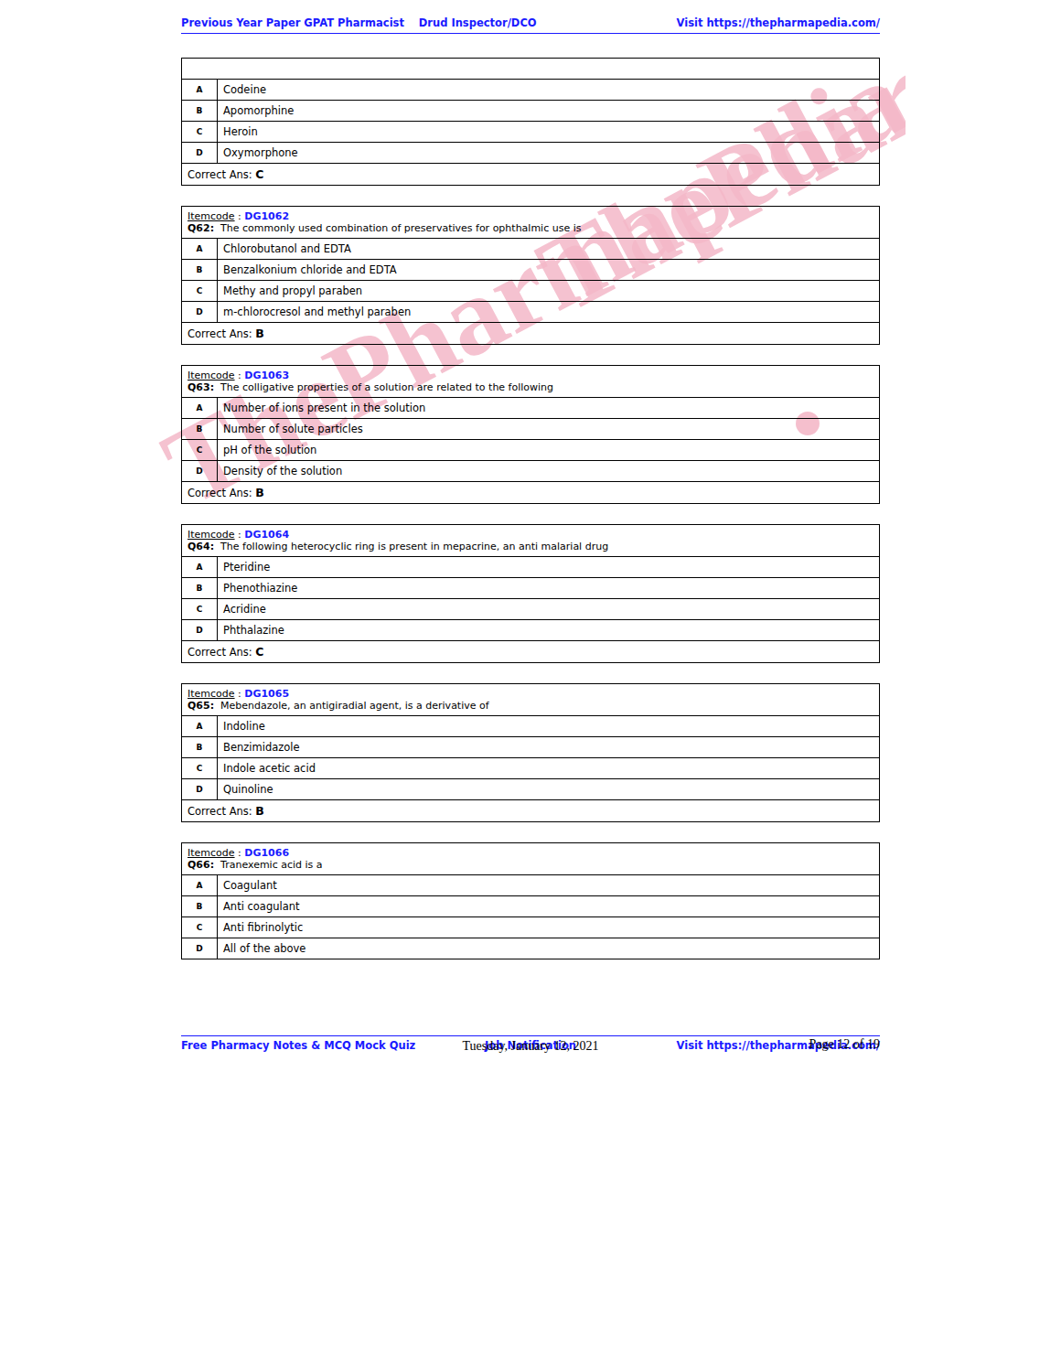ThePharmapedia
ThePharmapedia.com
Previous Year Paper GPAT Pharmacist
Drud Inspector/DCO
Visit https://thepharmapedia.com/
| A | Codeine |
| B | Apomorphine |
| C | Heroin |
| D | Oxymorphone |
| Correct Ans: C |
| Itemcode : DG1062 Q62: The commonly used combination of preservatives for ophthalmic use is |
| A | Chlorobutanol and EDTA |
| B | Benzalkonium chloride and EDTA |
| C | Methy and propyl paraben |
| D | m-chlorocresol and methyl paraben |
| Correct Ans: B |
| Itemcode : DG1063 Q63: The colligative properties of a solution are related to the following |
| A | Number of ions present in the solution |
| B | Number of solute particles |
| C | pH of the solution |
| D | Density of the solution |
| Correct Ans: B |
| Itemcode : DG1064 Q64: The following heterocyclic ring is present in mepacrine, an anti malarial drug |
| A | Pteridine |
| B | Phenothiazine |
| C | Acridine |
| D | Phthalazine |
| Correct Ans: C |
| Itemcode : DG1065 Q65: Mebendazole, an antigiradial agent, is a derivative of |
| A | Indoline |
| B | Benzimidazole |
| C | Indole acetic acid |
| D | Quinoline |
| Correct Ans: B |
| Itemcode : DG1066 Q66: Tranexemic acid is a |
| A | Coagulant |
| B | Anti coagulant |
| C | Anti fibrinolytic |
| D | All of the above |
Free Pharmacy Notes & MCQ Mock Quiz
Job Notification
Visit https://thepharmapedia.com/
Tuesday, January 12, 2021
Page 12 of 19